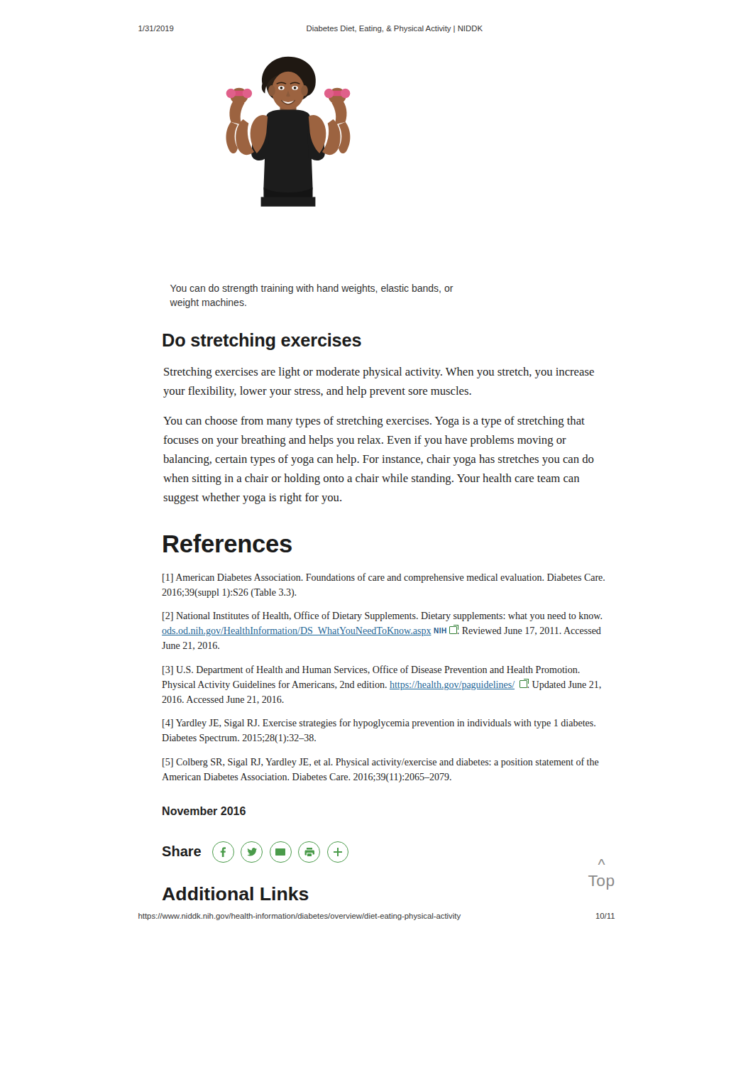1/31/2019 Diabetes Diet, Eating, & Physical Activity | NIDDK
You can do strength training with hand weights, elastic bands, or weight machines.
Do stretching exercises
Stretching exercises are light or moderate physical activity. When you stretch, you increase your flexibility, lower your stress, and help prevent sore muscles.
You can choose from many types of stretching exercises. Yoga is a type of stretching that focuses on your breathing and helps you relax. Even if you have problems moving or balancing, certain types of yoga can help. For instance, chair yoga has stretches you can do when sitting in a chair or holding onto a chair while standing. Your health care team can suggest whether yoga is right for you.
References
[1] American Diabetes Association. Foundations of care and comprehensive medical evaluation. Diabetes Care. 2016;39(suppl 1):S26 (Table 3.3).
[2] National Institutes of Health, Office of Dietary Supplements. Dietary supplements: what you need to know. ods.od.nih.gov/HealthInformation/DS_WhatYouNeedToKnow.aspx NIH . Reviewed June 17, 2011. Accessed June 21, 2016.
[3] U.S. Department of Health and Human Services, Office of Disease Prevention and Health Promotion. Physical Activity Guidelines for Americans, 2nd edition. https://health.gov/paguidelines/ . Updated June 21, 2016. Accessed June 21, 2016.
[4] Yardley JE, Sigal RJ. Exercise strategies for hypoglycemia prevention in individuals with type 1 diabetes. Diabetes Spectrum. 2015;28(1):32–38.
[5] Colberg SR, Sigal RJ, Yardley JE, et al. Physical activity/exercise and diabetes: a position statement of the American Diabetes Association. Diabetes Care. 2016;39(11):2065–2079.
November 2016
Share
Additional Links
^ Top
https://www.niddk.nih.gov/health-information/diabetes/overview/diet-eating-physical-activity 10/11